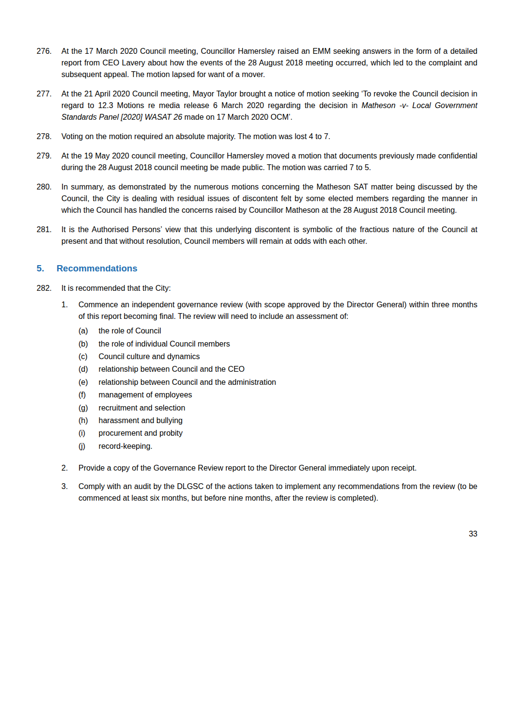276. At the 17 March 2020 Council meeting, Councillor Hamersley raised an EMM seeking answers in the form of a detailed report from CEO Lavery about how the events of the 28 August 2018 meeting occurred, which led to the complaint and subsequent appeal. The motion lapsed for want of a mover.
277. At the 21 April 2020 Council meeting, Mayor Taylor brought a notice of motion seeking ‘To revoke the Council decision in regard to 12.3 Motions re media release 6 March 2020 regarding the decision in Matheson -v- Local Government Standards Panel [2020] WASAT 26 made on 17 March 2020 OCM’.
278. Voting on the motion required an absolute majority. The motion was lost 4 to 7.
279. At the 19 May 2020 council meeting, Councillor Hamersley moved a motion that documents previously made confidential during the 28 August 2018 council meeting be made public. The motion was carried 7 to 5.
280. In summary, as demonstrated by the numerous motions concerning the Matheson SAT matter being discussed by the Council, the City is dealing with residual issues of discontent felt by some elected members regarding the manner in which the Council has handled the concerns raised by Councillor Matheson at the 28 August 2018 Council meeting.
281. It is the Authorised Persons’ view that this underlying discontent is symbolic of the fractious nature of the Council at present and that without resolution, Council members will remain at odds with each other.
5. Recommendations
282. It is recommended that the City:
1. Commence an independent governance review (with scope approved by the Director General) within three months of this report becoming final. The review will need to include an assessment of:
(a) the role of Council
(b) the role of individual Council members
(c) Council culture and dynamics
(d) relationship between Council and the CEO
(e) relationship between Council and the administration
(f) management of employees
(g) recruitment and selection
(h) harassment and bullying
(i) procurement and probity
(j) record-keeping.
2. Provide a copy of the Governance Review report to the Director General immediately upon receipt.
3. Comply with an audit by the DLGSC of the actions taken to implement any recommendations from the review (to be commenced at least six months, but before nine months, after the review is completed).
33